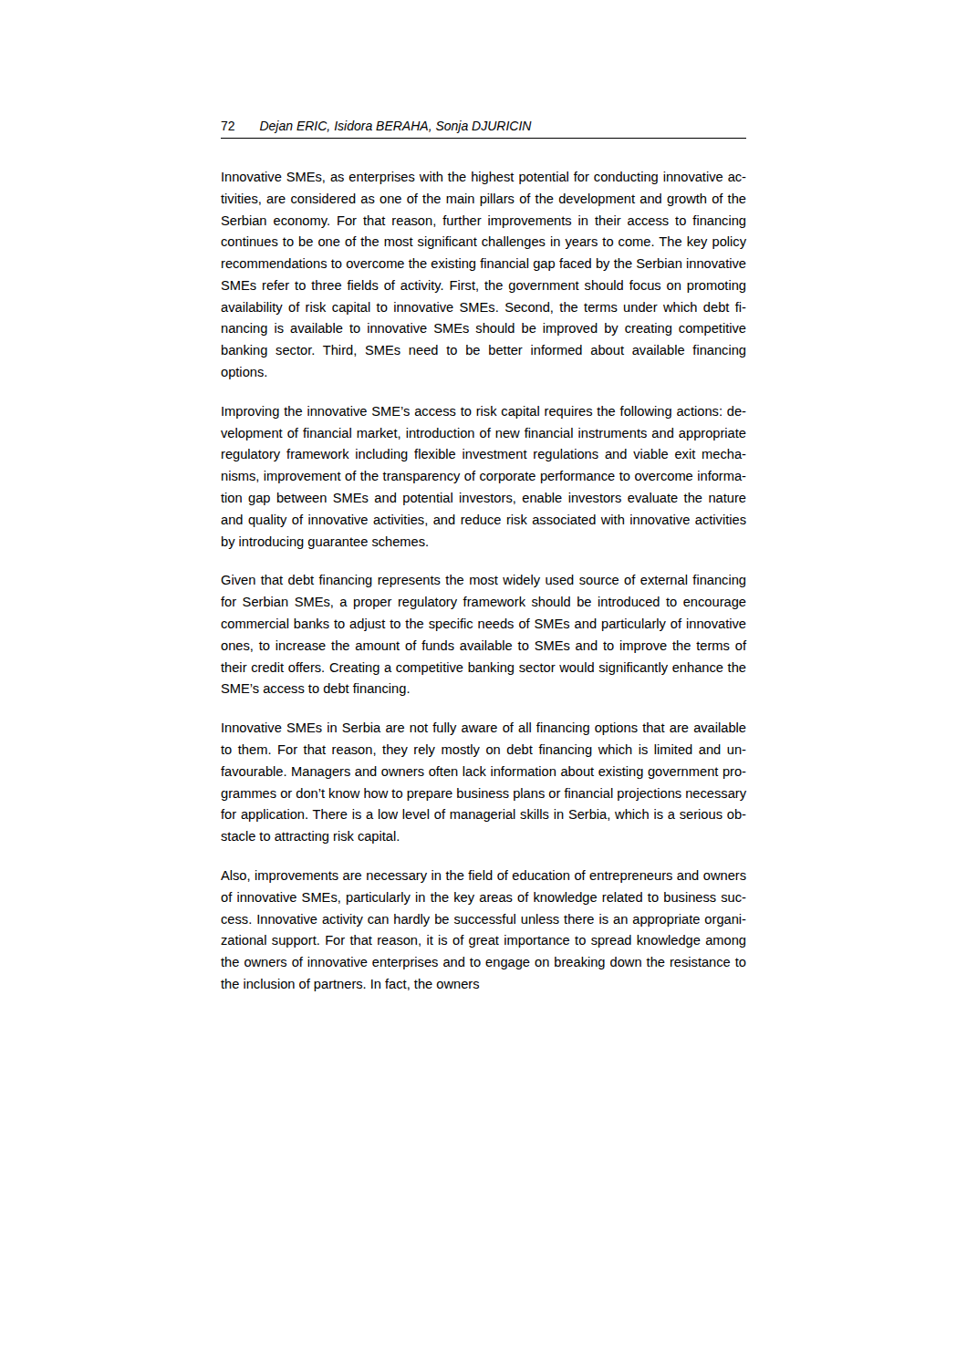72 Dejan ERIC, Isidora BERAHA, Sonja DJURICIN
Innovative SMEs, as enterprises with the highest potential for conducting innovative activities, are considered as one of the main pillars of the development and growth of the Serbian economy. For that reason, further improvements in their access to financing continues to be one of the most significant challenges in years to come. The key policy recommendations to overcome the existing financial gap faced by the Serbian innovative SMEs refer to three fields of activity. First, the government should focus on promoting availability of risk capital to innovative SMEs. Second, the terms under which debt financing is available to innovative SMEs should be improved by creating competitive banking sector. Third, SMEs need to be better informed about available financing options.
Improving the innovative SME’s access to risk capital requires the following actions: development of financial market, introduction of new financial instruments and appropriate regulatory framework including flexible investment regulations and viable exit mechanisms, improvement of the transparency of corporate performance to overcome information gap between SMEs and potential investors, enable investors evaluate the nature and quality of innovative activities, and reduce risk associated with innovative activities by introducing guarantee schemes.
Given that debt financing represents the most widely used source of external financing for Serbian SMEs, a proper regulatory framework should be introduced to encourage commercial banks to adjust to the specific needs of SMEs and particularly of innovative ones, to increase the amount of funds available to SMEs and to improve the terms of their credit offers. Creating a competitive banking sector would significantly enhance the SME’s access to debt financing.
Innovative SMEs in Serbia are not fully aware of all financing options that are available to them. For that reason, they rely mostly on debt financing which is limited and unfavourable. Managers and owners often lack information about existing government programmes or don’t know how to prepare business plans or financial projections necessary for application. There is a low level of managerial skills in Serbia, which is a serious obstacle to attracting risk capital.
Also, improvements are necessary in the field of education of entrepreneurs and owners of innovative SMEs, particularly in the key areas of knowledge related to business success. Innovative activity can hardly be successful unless there is an appropriate organizational support. For that reason, it is of great importance to spread knowledge among the owners of innovative enterprises and to engage on breaking down the resistance to the inclusion of partners. In fact, the owners